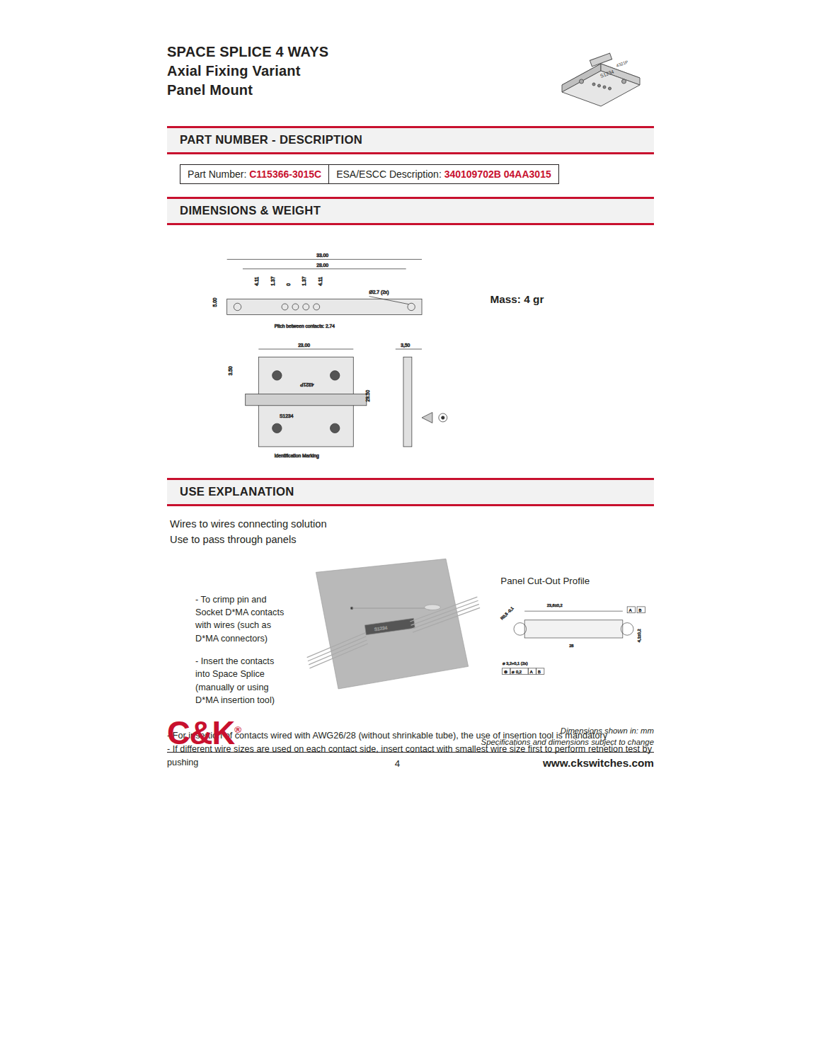SPACE SPLICE 4 WAYS
Axial Fixing Variant
Panel Mount
PART NUMBER - DESCRIPTION
| Part Number: C115366-3015C | ESA/ESCC Description: 340109702B 04AA3015 |
DIMENSIONS & WEIGHT
Mass: 4 gr
USE EXPLANATION
Wires to wires connecting solution
Use to pass through panels
- To crimp pin and Socket D*MA contacts with wires (such as D*MA connectors)
- Insert the contacts into Space Splice (manually or using D*MA insertion tool)
Panel Cut-Out Profile
- For insertion of contacts wired with AWG26/28 (without shrinkable tube), the use of insertion tool is mandatory
- If different wire sizes are used on each contact side, insert contact with smallest wire size first to perform retnetion test by pushing
C&K®
Dimensions shown in: mm
Specifications and dimensions subject to change
4
www.ckswitches.com